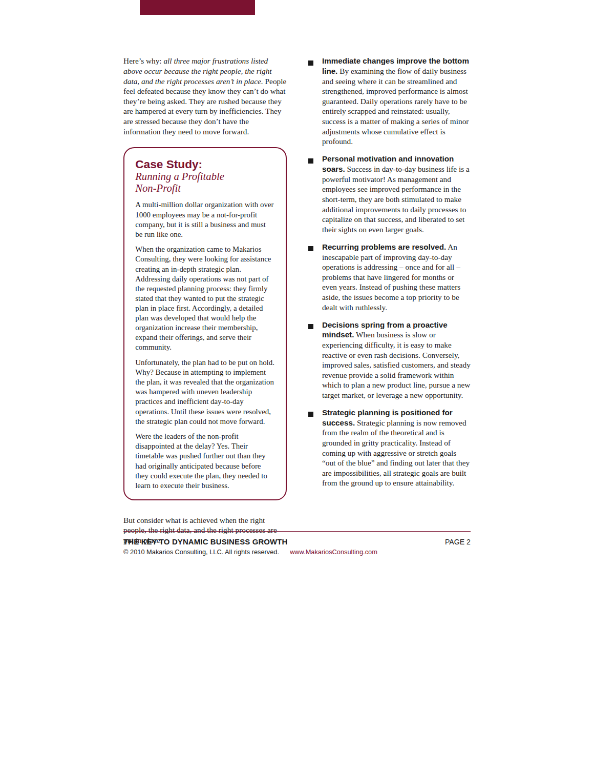Here’s why: all three major frustrations listed above occur because the right people, the right data, and the right processes aren’t in place. People feel defeated because they know they can’t do what they’re being asked. They are rushed because they are hampered at every turn by inefficiencies. They are stressed because they don’t have the information they need to move forward.
Case Study:
Running a Profitable
Non-Profit
A multi-million dollar organization with over 1000 employees may be a not-for-profit company, but it is still a business and must be run like one.
When the organization came to Makarios Consulting, they were looking for assistance creating an in-depth strategic plan. Addressing daily operations was not part of the requested planning process: they firmly stated that they wanted to put the strategic plan in place first. Accordingly, a detailed plan was developed that would help the organization increase their membership, expand their offerings, and serve their community.
Unfortunately, the plan had to be put on hold. Why? Because in attempting to implement the plan, it was revealed that the organization was hampered with uneven leadership practices and inefficient day-to-day operations. Until these issues were resolved, the strategic plan could not move forward.
Were the leaders of the non-profit disappointed at the delay? Yes. Their timetable was pushed further out than they had originally anticipated because before they could execute the plan, they needed to learn to execute their business.
But consider what is achieved when the right people, the right data, and the right processes are put in place:
Immediate changes improve the bottom line. By examining the flow of daily business and seeing where it can be streamlined and strengthened, improved performance is almost guaranteed. Daily operations rarely have to be entirely scrapped and reinstated: usually, success is a matter of making a series of minor adjustments whose cumulative effect is profound.
Personal motivation and innovation soars. Success in day-to-day business life is a powerful motivator! As management and employees see improved performance in the short-term, they are both stimulated to make additional improvements to daily processes to capitalize on that success, and liberated to set their sights on even larger goals.
Recurring problems are resolved. An inescapable part of improving day-to-day operations is addressing – once and for all – problems that have lingered for months or even years. Instead of pushing these matters aside, the issues become a top priority to be dealt with ruthlessly.
Decisions spring from a proactive mindset. When business is slow or experiencing difficulty, it is easy to make reactive or even rash decisions. Conversely, improved sales, satisfied customers, and steady revenue provide a solid framework within which to plan a new product line, pursue a new target market, or leverage a new opportunity.
Strategic planning is positioned for success. Strategic planning is now removed from the realm of the theoretical and is grounded in gritty practicality. Instead of coming up with aggressive or stretch goals “out of the blue” and finding out later that they are impossibilities, all strategic goals are built from the ground up to ensure attainability.
THE KEY TO DYNAMIC BUSINESS GROWTH
PAGE 2
© 2010 Makarios Consulting, LLC. All rights reserved. www.MakariosConsulting.com